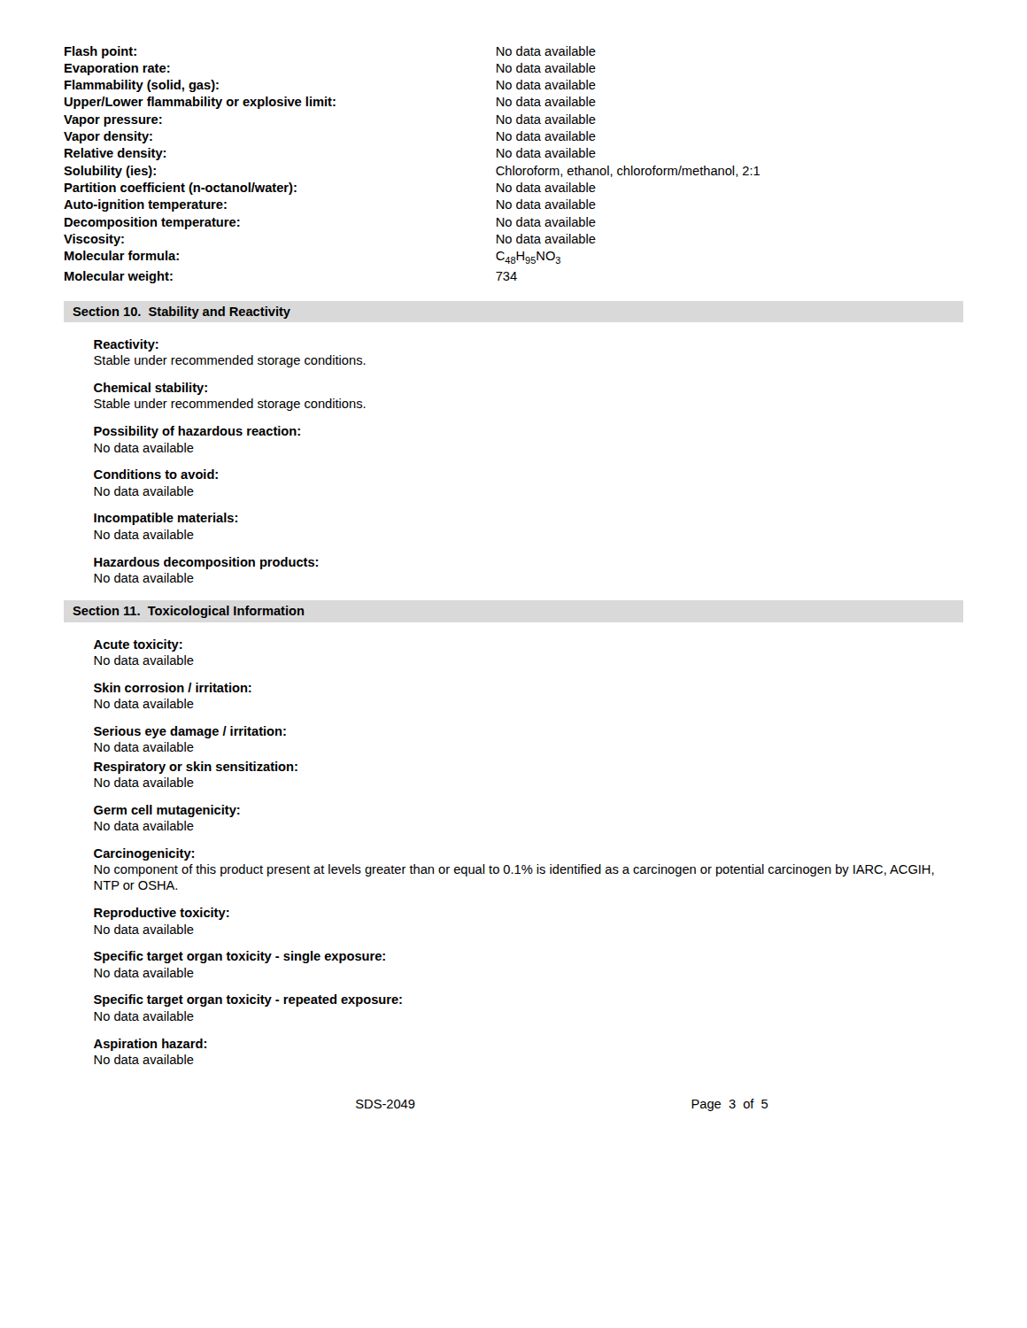| Flash point: | No data available |
| Evaporation rate: | No data available |
| Flammability (solid, gas): | No data available |
| Upper/Lower flammability or explosive limit: | No data available |
| Vapor pressure: | No data available |
| Vapor density: | No data available |
| Relative density: | No data available |
| Solubility (ies): | Chloroform, ethanol, chloroform/methanol, 2:1 |
| Partition coefficient (n-octanol/water): | No data available |
| Auto-ignition temperature: | No data available |
| Decomposition temperature: | No data available |
| Viscosity: | No data available |
| Molecular formula: | C 48 H 95 NO 3 |
| Molecular weight: | 734 |
Section 10. Stability and Reactivity
Reactivity:
Stable under recommended storage conditions.
Chemical stability:
Stable under recommended storage conditions.
Possibility of hazardous reaction:
No data available
Conditions to avoid:
No data available
Incompatible materials:
No data available
Hazardous decomposition products:
No data available
Section 11. Toxicological Information
Acute toxicity:
No data available
Skin corrosion / irritation:
No data available
Serious eye damage / irritation:
No data available
Respiratory or skin sensitization:
No data available
Germ cell mutagenicity:
No data available
Carcinogenicity:
No component of this product present at levels greater than or equal to 0.1% is identified as a carcinogen or potential carcinogen by IARC, ACGIH, NTP or OSHA.
Reproductive toxicity:
No data available
Specific target organ toxicity - single exposure:
No data available
Specific target organ toxicity - repeated exposure:
No data available
Aspiration hazard:
No data available
SDS-2049 Page 3 of 5